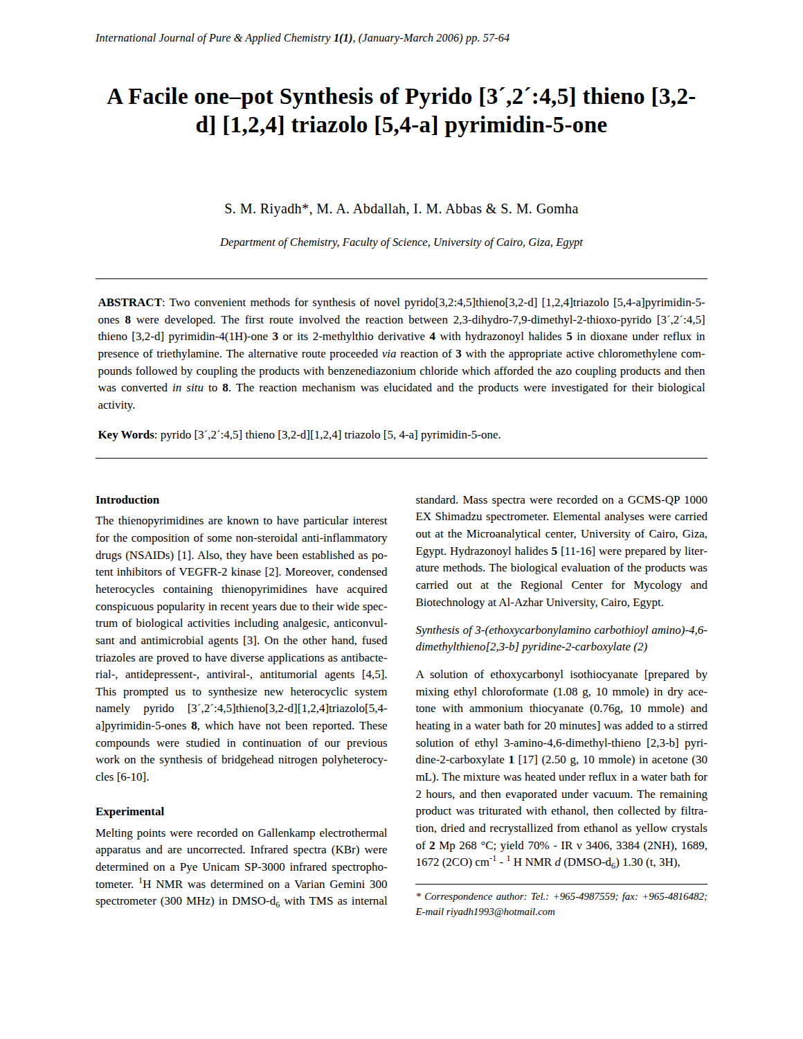International Journal of Pure & Applied Chemistry 1(1), (January-March 2006) pp. 57-64
A Facile one–pot Synthesis of Pyrido [3´,2´:4,5] thieno [3,2-d] [1,2,4] triazolo [5,4-a] pyrimidin-5-one
S. M. Riyadh*, M. A. Abdallah, I. M. Abbas & S. M. Gomha
Department of Chemistry, Faculty of Science, University of Cairo, Giza, Egypt
ABSTRACT: Two convenient methods for synthesis of novel pyrido[3,2:4,5]thieno[3,2-d] [1,2,4]triazolo [5,4-a]pyrimidin-5-ones 8 were developed. The first route involved the reaction between 2,3-dihydro-7,9-dimethyl-2-thioxo-pyrido [3´,2´:4,5] thieno [3,2-d] pyrimidin-4(1H)-one 3 or its 2-methylthio derivative 4 with hydrazonoyl halides 5 in dioxane under reflux in presence of triethylamine. The alternative route proceeded via reaction of 3 with the appropriate active chloromethylene compounds followed by coupling the products with benzenediazonium chloride which afforded the azo coupling products and then was converted in situ to 8. The reaction mechanism was elucidated and the products were investigated for their biological activity.
Key Words: pyrido [3´,2´:4,5] thieno [3,2-d][1,2,4] triazolo [5, 4-a] pyrimidin-5-one.
Introduction
The thienopyrimidines are known to have particular interest for the composition of some non-steroidal anti-inflammatory drugs (NSAIDs) [1]. Also, they have been established as potent inhibitors of VEGFR-2 kinase [2]. Moreover, condensed heterocycles containing thienopyrimidines have acquired conspicuous popularity in recent years due to their wide spectrum of biological activities including analgesic, anticonvulsant and antimicrobial agents [3]. On the other hand, fused triazoles are proved to have diverse applications as antibacterial-, antidepressent-, antiviral-, antitumorial agents [4,5]. This prompted us to synthesize new heterocyclic system namely pyrido [3´,2´:4,5]thieno[3,2-d][1,2,4]triazolo[5,4-a]pyrimidin-5-ones 8, which have not been reported. These compounds were studied in continuation of our previous work on the synthesis of bridgehead nitrogen polyheterocycles [6-10].
Experimental
Melting points were recorded on Gallenkamp electrothermal apparatus and are uncorrected. Infrared spectra (KBr) were determined on a Pye Unicam SP-3000 infrared spectrophotometer. 1H NMR was determined on a Varian Gemini 300 spectrometer (300 MHz) in DMSO-d6 with TMS as internal standard. Mass spectra were recorded on a GCMS-QP 1000 EX Shimadzu spectrometer. Elemental analyses were carried out at the Microanalytical center, University of Cairo, Giza, Egypt. Hydrazonoyl halides 5 [11-16] were prepared by literature methods. The biological evaluation of the products was carried out at the Regional Center for Mycology and Biotechnology at Al-Azhar University, Cairo, Egypt.
Synthesis of 3-(ethoxycarbonylamino carbothioyl amino)-4,6-dimethylthieno[2,3-b] pyridine-2-carboxylate (2)
A solution of ethoxycarbonyl isothiocyanate [prepared by mixing ethyl chloroformate (1.08 g, 10 mmole) in dry acetone with ammonium thiocyanate (0.76g, 10 mmole) and heating in a water bath for 20 minutes] was added to a stirred solution of ethyl 3-amino-4,6-dimethyl-thieno [2,3-b] pyridine-2-carboxylate 1 [17] (2.50 g, 10 mmole) in acetone (30 mL). The mixture was heated under reflux in a water bath for 2 hours, and then evaporated under vacuum. The remaining product was triturated with ethanol, then collected by filtration, dried and recrystallized from ethanol as yellow crystals of 2 Mp 268 °C; yield 70% - IR ν 3406, 3384 (2NH), 1689, 1672 (2CO) cm-1 - 1 H NMR d (DMSO-d6) 1.30 (t, 3H),
* Correspondence author: Tel.: +965-4987559; fax: +965-4816482; E-mail riyadh1993@hotmail.com